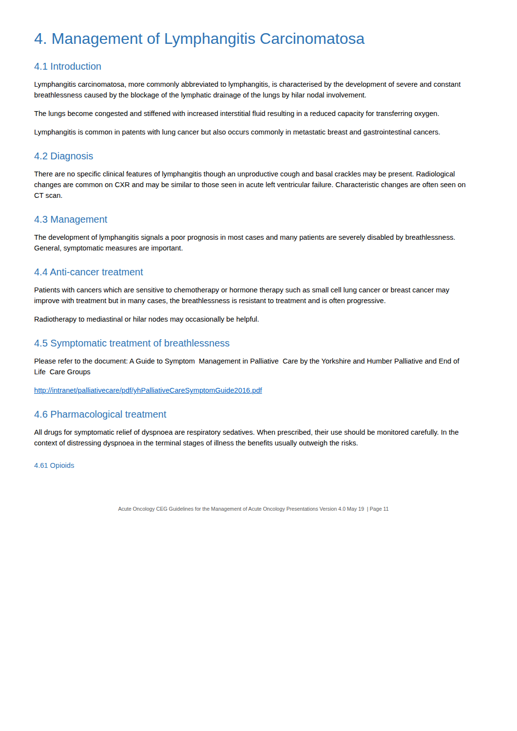4. Management of Lymphangitis Carcinomatosa
4.1 Introduction
Lymphangitis carcinomatosa, more commonly abbreviated to lymphangitis, is characterised by the development of severe and constant breathlessness caused by the blockage of the lymphatic drainage of the lungs by hilar nodal involvement.
The lungs become congested and stiffened with increased interstitial fluid resulting in a reduced capacity for transferring oxygen.
Lymphangitis is common in patents with lung cancer but also occurs commonly in metastatic breast and gastrointestinal cancers.
4.2 Diagnosis
There are no specific clinical features of lymphangitis though an unproductive cough and basal crackles may be present. Radiological changes are common on CXR and may be similar to those seen in acute left ventricular failure. Characteristic changes are often seen on CT scan.
4.3 Management
The development of lymphangitis signals a poor prognosis in most cases and many patients are severely disabled by breathlessness. General, symptomatic measures are important.
4.4 Anti-cancer treatment
Patients with cancers which are sensitive to chemotherapy or hormone therapy such as small cell lung cancer or breast cancer may improve with treatment but in many cases, the breathlessness is resistant to treatment and is often progressive.
Radiotherapy to mediastinal or hilar nodes may occasionally be helpful.
4.5 Symptomatic treatment of breathlessness
Please refer to the document: A Guide to Symptom Management in Palliative Care by the Yorkshire and Humber Palliative and End of Life Care Groups
http://intranet/palliativecare/pdf/yhPalliativeCareSymptomGuide2016.pdf
4.6 Pharmacological treatment
All drugs for symptomatic relief of dyspnoea are respiratory sedatives. When prescribed, their use should be monitored carefully. In the context of distressing dyspnoea in the terminal stages of illness the benefits usually outweigh the risks.
4.61 Opioids
Acute Oncology CEG Guidelines for the Management of Acute Oncology Presentations Version 4.0 May 19 | Page 11